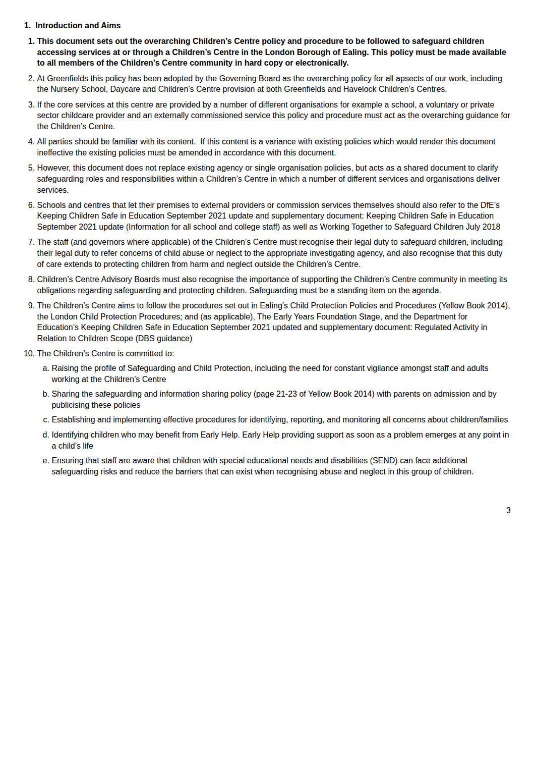1. Introduction and Aims
This document sets out the overarching Children’s Centre policy and procedure to be followed to safeguard children accessing services at or through a Children’s Centre in the London Borough of Ealing. This policy must be made available to all members of the Children’s Centre community in hard copy or electronically.
At Greenfields this policy has been adopted by the Governing Board as the overarching policy for all apsects of our work, including the Nursery School, Daycare and Children’s Centre provision at both Greenfields and Havelock Children’s Centres.
If the core services at this centre are provided by a number of different organisations for example a school, a voluntary or private sector childcare provider and an externally commissioned service this policy and procedure must act as the overarching guidance for the Children’s Centre.
All parties should be familiar with its content. If this content is a variance with existing policies which would render this document ineffective the existing policies must be amended in accordance with this document.
However, this document does not replace existing agency or single organisation policies, but acts as a shared document to clarify safeguarding roles and responsibilities within a Children’s Centre in which a number of different services and organisations deliver services.
Schools and centres that let their premises to external providers or commission services themselves should also refer to the DfE’s Keeping Children Safe in Education September 2021 update and supplementary document: Keeping Children Safe in Education September 2021 update (Information for all school and college staff) as well as Working Together to Safeguard Children July 2018
The staff (and governors where applicable) of the Children’s Centre must recognise their legal duty to safeguard children, including their legal duty to refer concerns of child abuse or neglect to the appropriate investigating agency, and also recognise that this duty of care extends to protecting children from harm and neglect outside the Children’s Centre.
Children’s Centre Advisory Boards must also recognise the importance of supporting the Children’s Centre community in meeting its obligations regarding safeguarding and protecting children. Safeguarding must be a standing item on the agenda.
The Children’s Centre aims to follow the procedures set out in Ealing’s Child Protection Policies and Procedures (Yellow Book 2014), the London Child Protection Procedures; and (as applicable), The Early Years Foundation Stage, and the Department for Education’s Keeping Children Safe in Education September 2021 updated and supplementary document: Regulated Activity in Relation to Children Scope (DBS guidance)
The Children’s Centre is committed to:
Raising the profile of Safeguarding and Child Protection, including the need for constant vigilance amongst staff and adults working at the Children’s Centre
Sharing the safeguarding and information sharing policy (page 21-23 of Yellow Book 2014) with parents on admission and by publicising these policies
Establishing and implementing effective procedures for identifying, reporting, and monitoring all concerns about children/families
Identifying children who may benefit from Early Help. Early Help providing support as soon as a problem emerges at any point in a child’s life
Ensuring that staff are aware that children with special educational needs and disabilities (SEND) can face additional safeguarding risks and reduce the barriers that can exist when recognising abuse and neglect in this group of children.
3